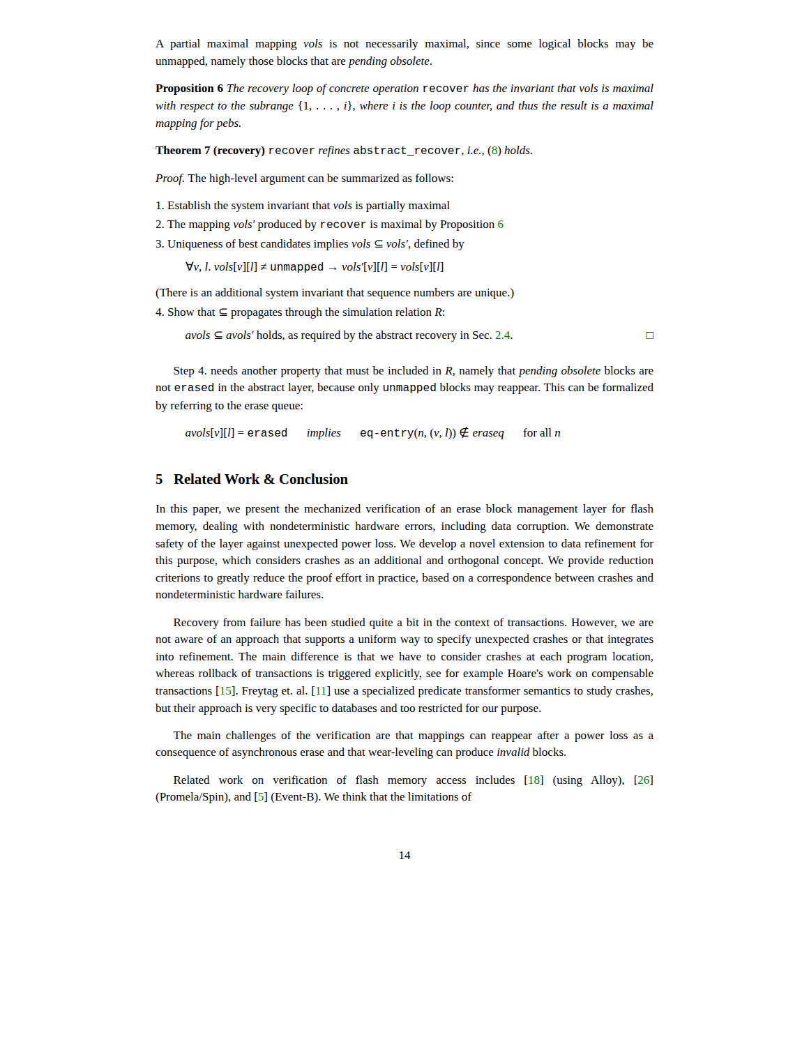A partial maximal mapping vols is not necessarily maximal, since some logical blocks may be unmapped, namely those blocks that are pending obsolete.
Proposition 6 The recovery loop of concrete operation recover has the invariant that vols is maximal with respect to the subrange {1, . . . , i}, where i is the loop counter, and thus the result is a maximal mapping for pebs.
Theorem 7 (recovery) recover refines abstract_recover, i.e., (8) holds.
Proof. The high-level argument can be summarized as follows:
Establish the system invariant that vols is partially maximal
The mapping vols′ produced by recover is maximal by Proposition 6
Uniqueness of best candidates implies vols ⊆ vols′, defined by
∀v, l. vols[v][l] ≠ unmapped → vols′[v][l] = vols[v][l]
(There is an additional system invariant that sequence numbers are unique.)
Show that ⊆ propagates through the simulation relation R:
avols ⊆ avols′ holds, as required by the abstract recovery in Sec. 2.4. □
Step 4. needs another property that must be included in R, namely that pending obsolete blocks are not erased in the abstract layer, because only unmapped blocks may reappear. This can be formalized by referring to the erase queue:
avols[v][l] = erased implies eq-entry(n, (v, l)) ∉ eraseq for all n
5 Related Work & Conclusion
In this paper, we present the mechanized verification of an erase block management layer for flash memory, dealing with nondeterministic hardware errors, including data corruption. We demonstrate safety of the layer against unexpected power loss. We develop a novel extension to data refinement for this purpose, which considers crashes as an additional and orthogonal concept. We provide reduction criterions to greatly reduce the proof effort in practice, based on a correspondence between crashes and nondeterministic hardware failures.
Recovery from failure has been studied quite a bit in the context of transactions. However, we are not aware of an approach that supports a uniform way to specify unexpected crashes or that integrates into refinement. The main difference is that we have to consider crashes at each program location, whereas rollback of transactions is triggered explicitly, see for example Hoare's work on compensable transactions [15]. Freytag et. al. [11] use a specialized predicate transformer semantics to study crashes, but their approach is very specific to databases and too restricted for our purpose.
The main challenges of the verification are that mappings can reappear after a power loss as a consequence of asynchronous erase and that wear-leveling can produce invalid blocks.
Related work on verification of flash memory access includes [18] (using Alloy), [26] (Promela/Spin), and [5] (Event-B). We think that the limitations of
14